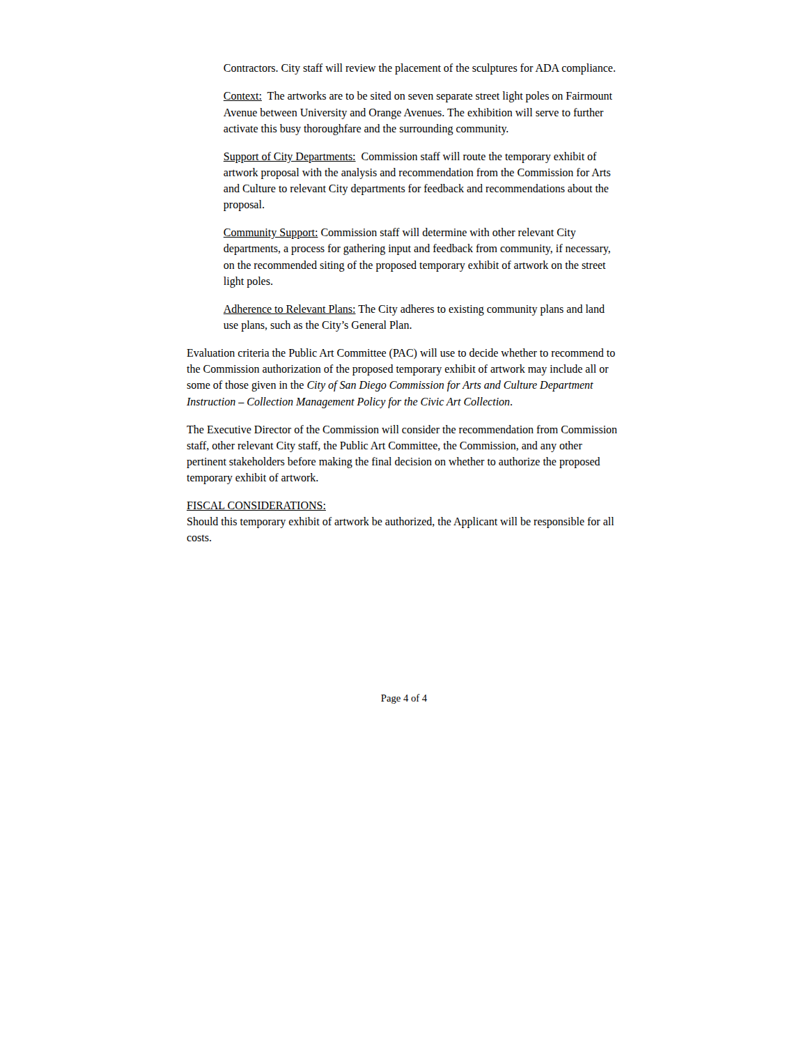Contractors. City staff will review the placement of the sculptures for ADA compliance.
Context: The artworks are to be sited on seven separate street light poles on Fairmount Avenue between University and Orange Avenues. The exhibition will serve to further activate this busy thoroughfare and the surrounding community.
Support of City Departments: Commission staff will route the temporary exhibit of artwork proposal with the analysis and recommendation from the Commission for Arts and Culture to relevant City departments for feedback and recommendations about the proposal.
Community Support: Commission staff will determine with other relevant City departments, a process for gathering input and feedback from community, if necessary, on the recommended siting of the proposed temporary exhibit of artwork on the street light poles.
Adherence to Relevant Plans: The City adheres to existing community plans and land use plans, such as the City’s General Plan.
Evaluation criteria the Public Art Committee (PAC) will use to decide whether to recommend to the Commission authorization of the proposed temporary exhibit of artwork may include all or some of those given in the City of San Diego Commission for Arts and Culture Department Instruction – Collection Management Policy for the Civic Art Collection.
The Executive Director of the Commission will consider the recommendation from Commission staff, other relevant City staff, the Public Art Committee, the Commission, and any other pertinent stakeholders before making the final decision on whether to authorize the proposed temporary exhibit of artwork.
FISCAL CONSIDERATIONS:
Should this temporary exhibit of artwork be authorized, the Applicant will be responsible for all costs.
Page 4 of 4